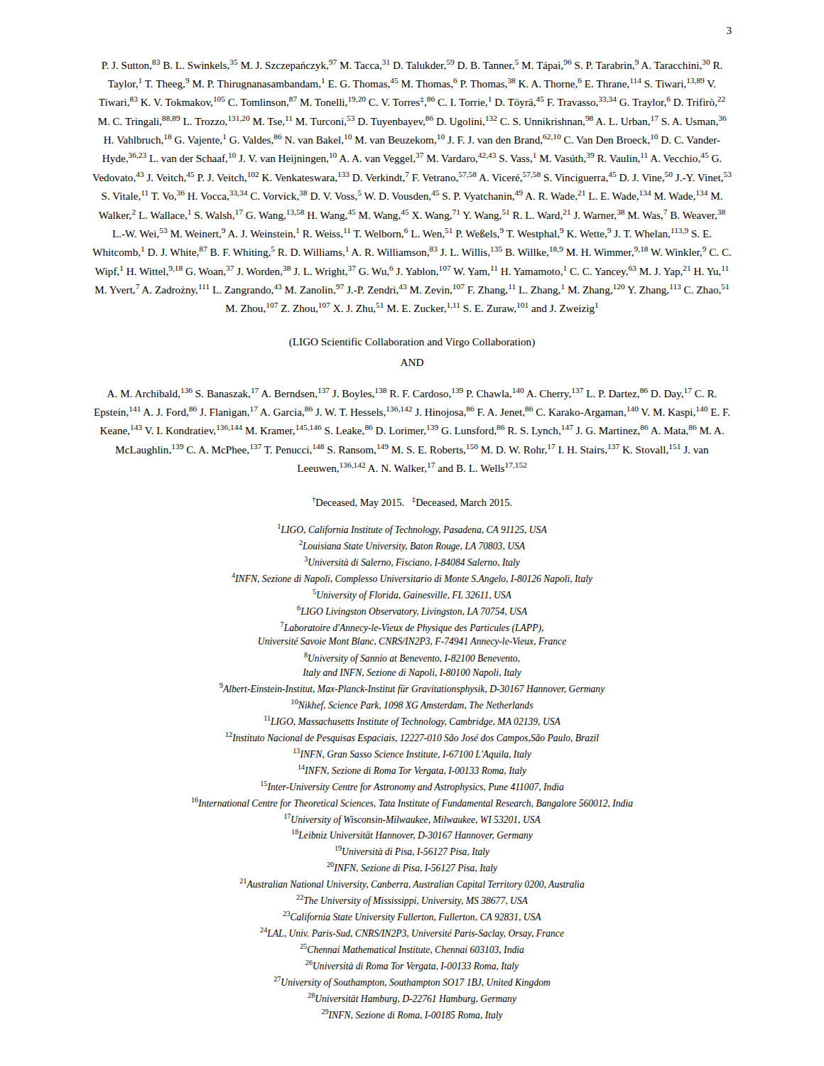3
P. J. Sutton,83 B. L. Swinkels,35 M. J. Szczepańczyk,97 M. Tacca,31 D. Talukder,59 D. B. Tanner,5 M. Tápai,96 S. P. Tarabrin,9 A. Taracchini,30 R. Taylor,1 T. Theeg,9 M. P. Thirugnanasambandam,1 E. G. Thomas,45 M. Thomas,6 P. Thomas,38 K. A. Thorne,6 E. Thrane,114 S. Tiwari,13,89 V. Tiwari,83 K. V. Tokmakov,105 C. Tomlinson,87 M. Tonelli,19,20 C. V. Torres‡,86 C. I. Torrie,1 D. Töyrä,45 F. Travasso,33,34 G. Traylor,6 D. Trifirò,22 M. C. Tringali,88,89 L. Trozzo,131,20 M. Tse,11 M. Turconi,53 D. Tuyenbayev,86 D. Ugolini,132 C. S. Unnikrishnan,98 A. L. Urban,17 S. A. Usman,36 H. Vahlbruch,18 G. Vajente,1 G. Valdes,86 N. van Bakel,10 M. van Beuzekom,10 J. F. J. van den Brand,62,10 C. Van Den Broeck,10 D. C. Vander-Hyde,36,23 L. van der Schaaf,10 J. V. van Heijningen,10 A. A. van Veggel,37 M. Vardaro,42,43 S. Vass,1 M. Vasúth,39 R. Vaulin,11 A. Vecchio,45 G. Vedovato,43 J. Veitch,45 P. J. Veitch,102 K. Venkateswara,133 D. Verkindt,7 F. Vetrano,57,58 A. Viceré,57,58 S. Vinciguerra,45 D. J. Vine,50 J.-Y. Vinet,53 S. Vitale,11 T. Vo,36 H. Vocca,33,34 C. Vorvick,38 D. V. Voss,5 W. D. Vousden,45 S. P. Vyatchanin,49 A. R. Wade,21 L. E. Wade,134 M. Wade,134 M. Walker,2 L. Wallace,1 S. Walsh,17 G. Wang,13,58 H. Wang,45 M. Wang,45 X. Wang,71 Y. Wang,51 R. L. Ward,21 J. Warner,38 M. Was,7 B. Weaver,38 L.-W. Wei,53 M. Weinert,9 A. J. Weinstein,1 R. Weiss,11 T. Welborn,6 L. Wen,51 P. Weßels,9 T. Westphal,9 K. Wette,9 J. T. Whelan,113,9 S. E. Whitcomb,1 D. J. White,87 B. F. Whiting,5 R. D. Williams,1 A. R. Williamson,83 J. L. Willis,135 B. Willke,18,9 M. H. Wimmer,9,18 W. Winkler,9 C. C. Wipf,1 H. Wittel,9,18 G. Woan,37 J. Worden,38 J. L. Wright,37 G. Wu,6 J. Yablon,107 W. Yam,11 H. Yamamoto,1 C. C. Yancey,63 M. J. Yap,21 H. Yu,11 M. Yvert,7 A. Zadrożny,111 L. Zangrando,43 M. Zanolin,97 J.-P. Zendri,43 M. Zevin,107 F. Zhang,11 L. Zhang,1 M. Zhang,120 Y. Zhang,113 C. Zhao,51 M. Zhou,107 Z. Zhou,107 X. J. Zhu,51 M. E. Zucker,1,11 S. E. Zuraw,101 and J. Zweizig1
(LIGO Scientific Collaboration and Virgo Collaboration)
AND
A. M. Archibald,136 S. Banaszak,17 A. Berndsen,137 J. Boyles,138 R. F. Cardoso,139 P. Chawla,140 A. Cherry,137 L. P. Dartez,86 D. Day,17 C. R. Epstein,141 A. J. Ford,86 J. Flanigan,17 A. Garcia,86 J. W. T. Hessels,136,142 J. Hinojosa,86 F. A. Jenet,86 C. Karako-Argaman,140 V. M. Kaspi,140 E. F. Keane,143 V. I. Kondratiev,136,144 M. Kramer,145,146 S. Leake,86 D. Lorimer,139 G. Lunsford,86 R. S. Lynch,147 J. G. Martinez,86 A. Mata,86 M. A. McLaughlin,139 C. A. McPhee,137 T. Penucci,148 S. Ransom,149 M. S. E. Roberts,150 M. D. W. Rohr,17 I. H. Stairs,137 K. Stovall,151 J. van Leeuwen,136,142 A. N. Walker,17 and B. L. Wells17,152
†Deceased, May 2015. ‡Deceased, March 2015.
1LIGO, California Institute of Technology, Pasadena, CA 91125, USA
2Louisiana State University, Baton Rouge, LA 70803, USA
3Università di Salerno, Fisciano, I-84084 Salerno, Italy
4INFN, Sezione di Napoli, Complesso Universitario di Monte S.Angelo, I-80126 Napoli, Italy
5University of Florida, Gainesville, FL 32611, USA
6LIGO Livingston Observatory, Livingston, LA 70754, USA
7Laboratoire d'Annecy-le-Vieux de Physique des Particules (LAPP),
Université Savoie Mont Blanc, CNRS/IN2P3, F-74941 Annecy-le-Vieux, France
8University of Sannio at Benevento, I-82100 Benevento,
Italy and INFN, Sezione di Napoli, I-80100 Napoli, Italy
9Albert-Einstein-Institut, Max-Planck-Institut für Gravitationsphysik, D-30167 Hannover, Germany
10Nikhef, Science Park, 1098 XG Amsterdam, The Netherlands
11LIGO, Massachusetts Institute of Technology, Cambridge, MA 02139, USA
12Instituto Nacional de Pesquisas Espaciais, 12227-010 São José dos Campos,São Paulo, Brazil
13INFN, Gran Sasso Science Institute, I-67100 L'Aquila, Italy
14INFN, Sezione di Roma Tor Vergata, I-00133 Roma, Italy
15Inter-University Centre for Astronomy and Astrophysics, Pune 411007, India
16International Centre for Theoretical Sciences, Tata Institute of Fundamental Research, Bangalore 560012, India
17University of Wisconsin-Milwaukee, Milwaukee, WI 53201, USA
18Leibniz Universität Hannover, D-30167 Hannover, Germany
19Università di Pisa, I-56127 Pisa, Italy
20INFN, Sezione di Pisa, I-56127 Pisa, Italy
21Australian National University, Canberra, Australian Capital Territory 0200, Australia
22The University of Mississippi, University, MS 38677, USA
23California State University Fullerton, Fullerton, CA 92831, USA
24LAL, Univ. Paris-Sud, CNRS/IN2P3, Université Paris-Saclay, Orsay, France
25Chennai Mathematical Institute, Chennai 603103, India
26Università di Roma Tor Vergata, I-00133 Roma, Italy
27University of Southampton, Southampton SO17 1BJ, United Kingdom
28Universität Hamburg, D-22761 Hamburg, Germany
29INFN, Sezione di Roma, I-00185 Roma, Italy